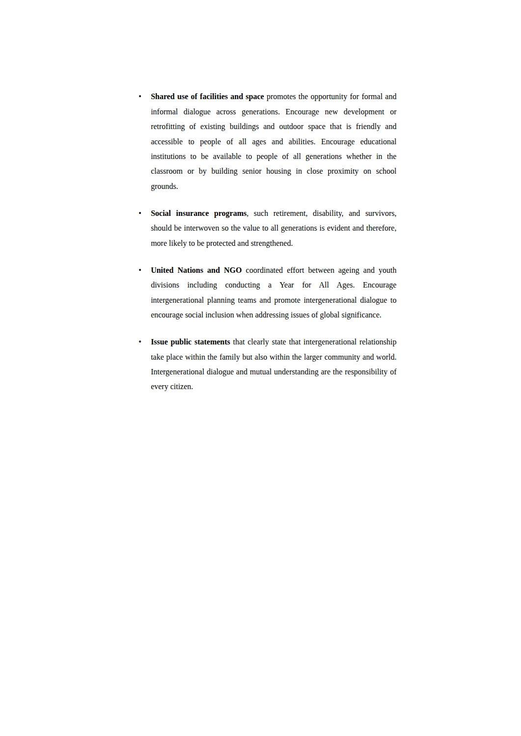Shared use of facilities and space promotes the opportunity for formal and informal dialogue across generations. Encourage new development or retrofitting of existing buildings and outdoor space that is friendly and accessible to people of all ages and abilities. Encourage educational institutions to be available to people of all generations whether in the classroom or by building senior housing in close proximity on school grounds.
Social insurance programs, such retirement, disability, and survivors, should be interwoven so the value to all generations is evident and therefore, more likely to be protected and strengthened.
United Nations and NGO coordinated effort between ageing and youth divisions including conducting a Year for All Ages. Encourage intergenerational planning teams and promote intergenerational dialogue to encourage social inclusion when addressing issues of global significance.
Issue public statements that clearly state that intergenerational relationship take place within the family but also within the larger community and world. Intergenerational dialogue and mutual understanding are the responsibility of every citizen.